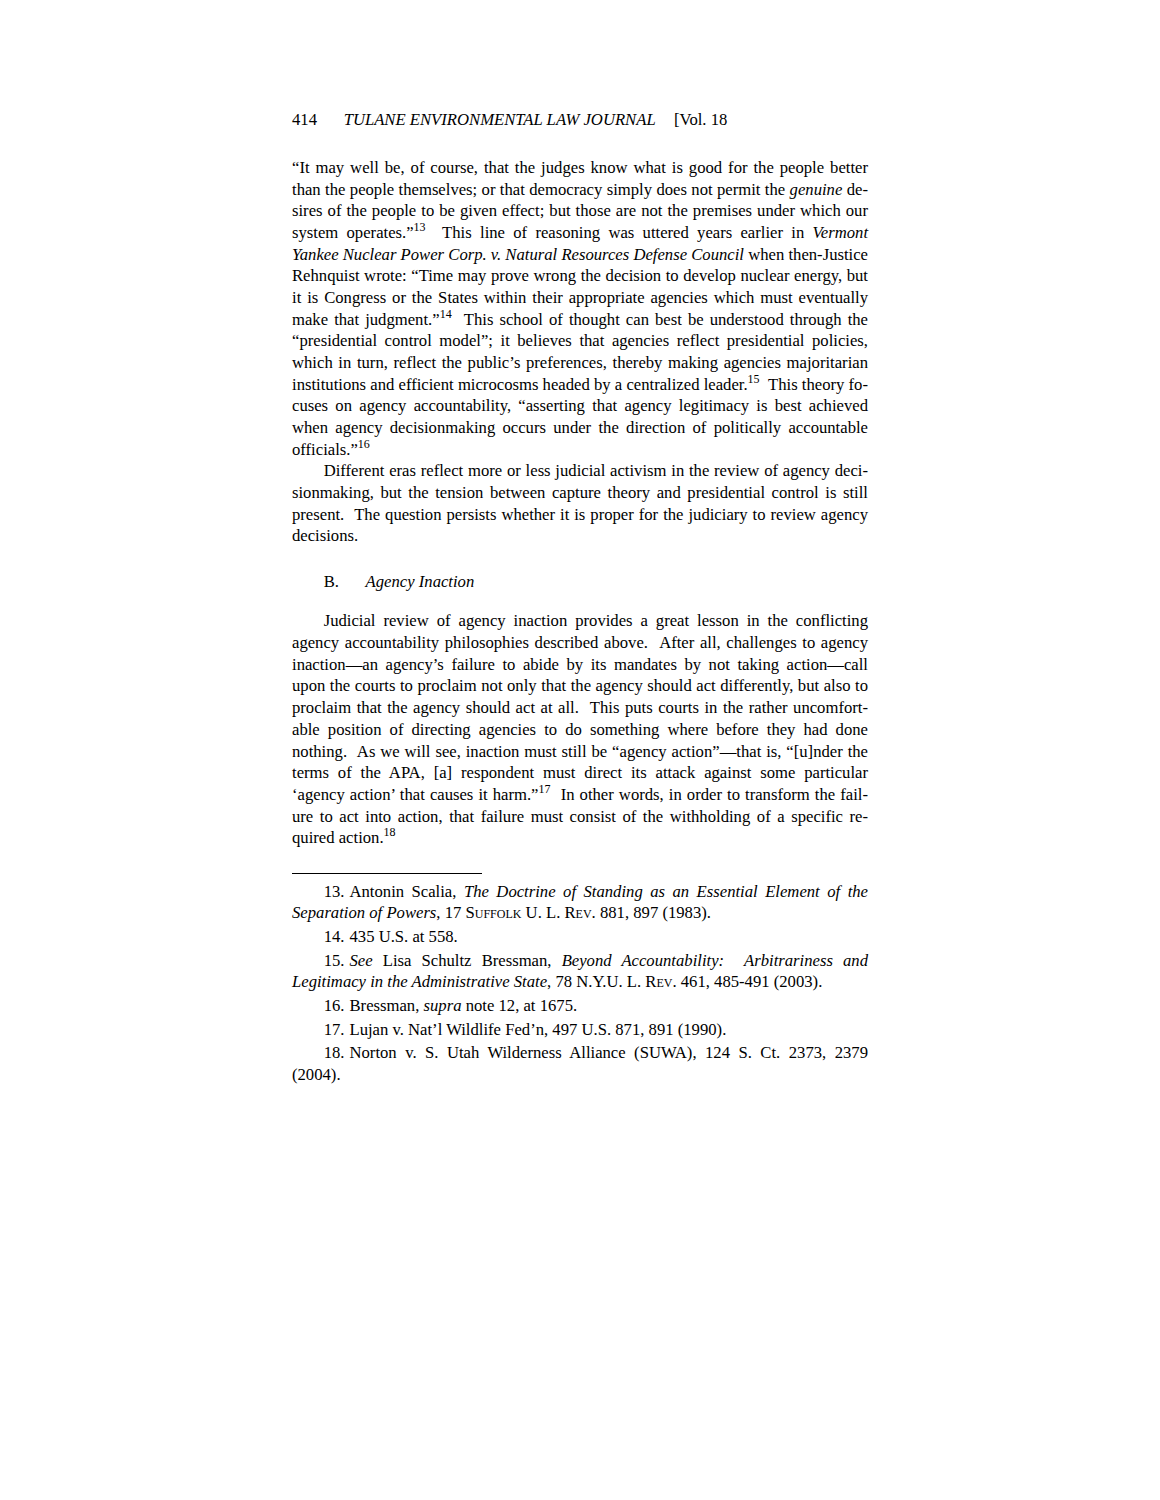414 TULANE ENVIRONMENTAL LAW JOURNAL[Vol. 18
“It may well be, of course, that the judges know what is good for the people better than the people themselves; or that democracy simply does not permit the genuine desires of the people to be given effect; but those are not the premises under which our system operates.”13 This line of reasoning was uttered years earlier in Vermont Yankee Nuclear Power Corp. v. Natural Resources Defense Council when then-Justice Rehnquist wrote: “Time may prove wrong the decision to develop nuclear energy, but it is Congress or the States within their appropriate agencies which must eventually make that judgment.”14 This school of thought can best be understood through the “presidential control model”; it believes that agencies reflect presidential policies, which in turn, reflect the public’s preferences, thereby making agencies majoritarian institutions and efficient microcosms headed by a centralized leader.15 This theory focuses on agency accountability, “asserting that agency legitimacy is best achieved when agency decisionmaking occurs under the direction of politically accountable officials.”16
Different eras reflect more or less judicial activism in the review of agency decisionmaking, but the tension between capture theory and presidential control is still present. The question persists whether it is proper for the judiciary to review agency decisions.
B. Agency Inaction
Judicial review of agency inaction provides a great lesson in the conflicting agency accountability philosophies described above. After all, challenges to agency inaction—an agency’s failure to abide by its mandates by not taking action—call upon the courts to proclaim not only that the agency should act differently, but also to proclaim that the agency should act at all. This puts courts in the rather uncomfortable position of directing agencies to do something where before they had done nothing. As we will see, inaction must still be “agency action”—that is, “[u]nder the terms of the APA, [a] respondent must direct its attack against some particular ‘agency action’ that causes it harm.”17 In other words, in order to transform the failure to act into action, that failure must consist of the withholding of a specific required action.18
13. Antonin Scalia, The Doctrine of Standing as an Essential Element of the Separation of Powers, 17 Suffolk U. L. Rev. 881, 897 (1983).
14. 435 U.S. at 558.
15. See Lisa Schultz Bressman, Beyond Accountability: Arbitrariness and Legitimacy in the Administrative State, 78 N.Y.U. L. Rev. 461, 485-491 (2003).
16. Bressman, supra note 12, at 1675.
17. Lujan v. Nat’l Wildlife Fed’n, 497 U.S. 871, 891 (1990).
18. Norton v. S. Utah Wilderness Alliance (SUWA), 124 S. Ct. 2373, 2379 (2004).